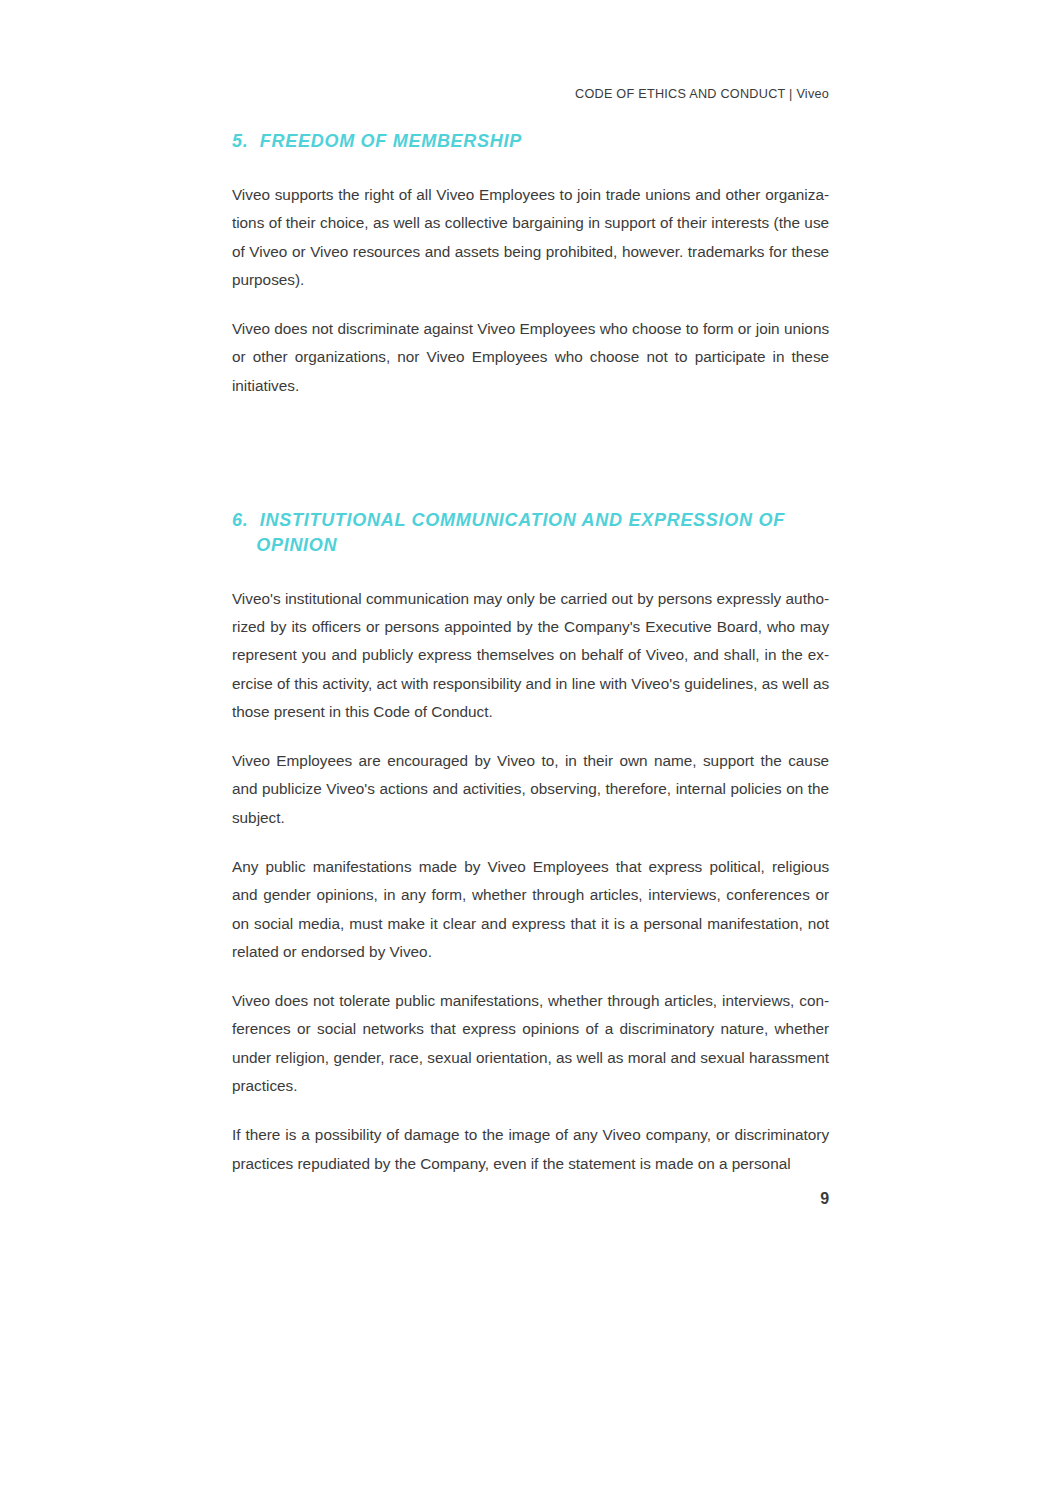CODE OF ETHICS AND CONDUCT | Viveo
5. FREEDOM OF MEMBERSHIP
Viveo supports the right of all Viveo Employees to join trade unions and other organizations of their choice, as well as collective bargaining in support of their interests (the use of Viveo or Viveo resources and assets being prohibited, however. trademarks for these purposes).
Viveo does not discriminate against Viveo Employees who choose to form or join unions or other organizations, nor Viveo Employees who choose not to participate in these initiatives.
6. INSTITUTIONAL COMMUNICATION AND EXPRESSION OF OPINION
Viveo's institutional communication may only be carried out by persons expressly authorized by its officers or persons appointed by the Company's Executive Board, who may represent you and publicly express themselves on behalf of Viveo, and shall, in the exercise of this activity, act with responsibility and in line with Viveo's guidelines, as well as those present in this Code of Conduct.
Viveo Employees are encouraged by Viveo to, in their own name, support the cause and publicize Viveo's actions and activities, observing, therefore, internal policies on the subject.
Any public manifestations made by Viveo Employees that express political, religious and gender opinions, in any form, whether through articles, interviews, conferences or on social media, must make it clear and express that it is a personal manifestation, not related or endorsed by Viveo.
Viveo does not tolerate public manifestations, whether through articles, interviews, conferences or social networks that express opinions of a discriminatory nature, whether under religion, gender, race, sexual orientation, as well as moral and sexual harassment practices.
If there is a possibility of damage to the image of any Viveo company, or discriminatory practices repudiated by the Company, even if the statement is made on a personal
9